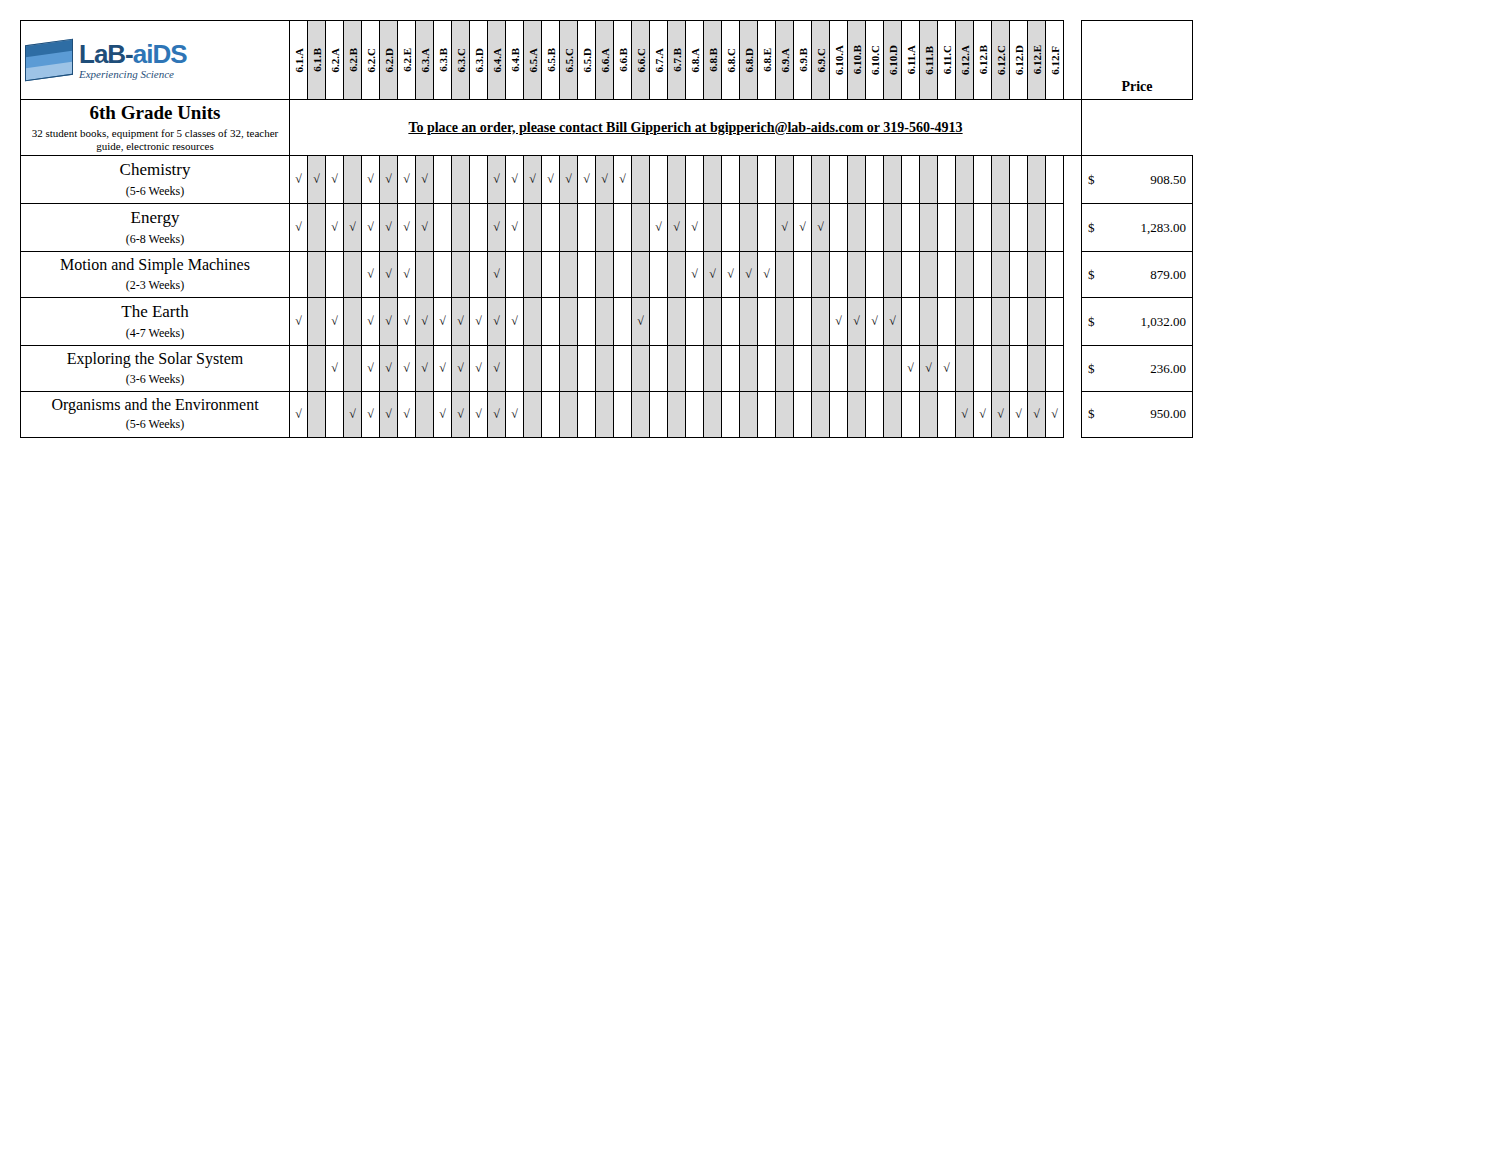| LaB- aiDS Experiencing Science | 6.1.A | 6.1.B | 6.2.A | 6.2.B | 6.2.C | 6.2.D | 6.2.E | 6.3.A | 6.3.B | 6.3.C | 6.3.D | 6.4.A | 6.4.B | 6.5.A | 6.5.B | 6.5.C | 6.5.D | 6.6.A | 6.6.B | 6.6.C | 6.7.A | 6.7.B | 6.8.A | 6.8.B | 6.8.C | 6.8.D | 6.8.E | 6.9.A | 6.9.B | 6.9.C | 6.10.A | 6.10.B | 6.10.C | 6.10.D | 6.11.A | 6.11.B | 6.11.C | 6.12.A | 6.12.B | 6.12.C | 6.12.D | 6.12.E | 6.12.F | | Price |
| 6th Grade Units 32 student books, equipment for 5 classes of 32, teacher guide, electronic resources | To place an order, please contact Bill Gipperich at bgipperich@lab-aids.com or 319-560-4913 | |
| Chemistry (5-6 Weeks) | √ | √ | √ | | √ | √ | √ | √ | | | | √ | √ | √ | √ | √ | √ | √ | √ | | | | | | | | | | | | | | | | | | | | | | | | | | $ 908.50 |
| Energy (6-8 Weeks) | √ | | √ | √ | √ | √ | √ | √ | | | | √ | √ | | | | | | | | √ | √ | √ | | | | | √ | √ | √ | | | | | | | | | | | | | | | $ 1,283.00 |
| Motion and Simple Machines (2-3 Weeks) | | | | | √ | √ | √ | | | | | √ | | | | | | | | | | | √ | √ | √ | √ | √ | | | | | | | | | | | | | | | | | | $ 879.00 |
| The Earth (4-7 Weeks) | √ | | √ | | √ | √ | √ | √ | √ | √ | √ | √ | √ | | | | | | | √ | | | | | | | | | | | √ | √ | √ | √ | | | | | | | | | | | $ 1,032.00 |
| Exploring the Solar System (3-6 Weeks) | | | √ | | √ | √ | √ | √ | √ | √ | √ | √ | | | | | | | | | | | | | | | | | | | | | | | √ | √ | √ | | | | | | | | $ 236.00 |
| Organisms and the Environment (5-6 Weeks) | √ | | | √ | √ | √ | √ | | √ | √ | √ | √ | √ | | | | | | | | | | | | | | | | | | | | | | | | | √ | √ | √ | √ | √ | √ | | $ 950.00 |